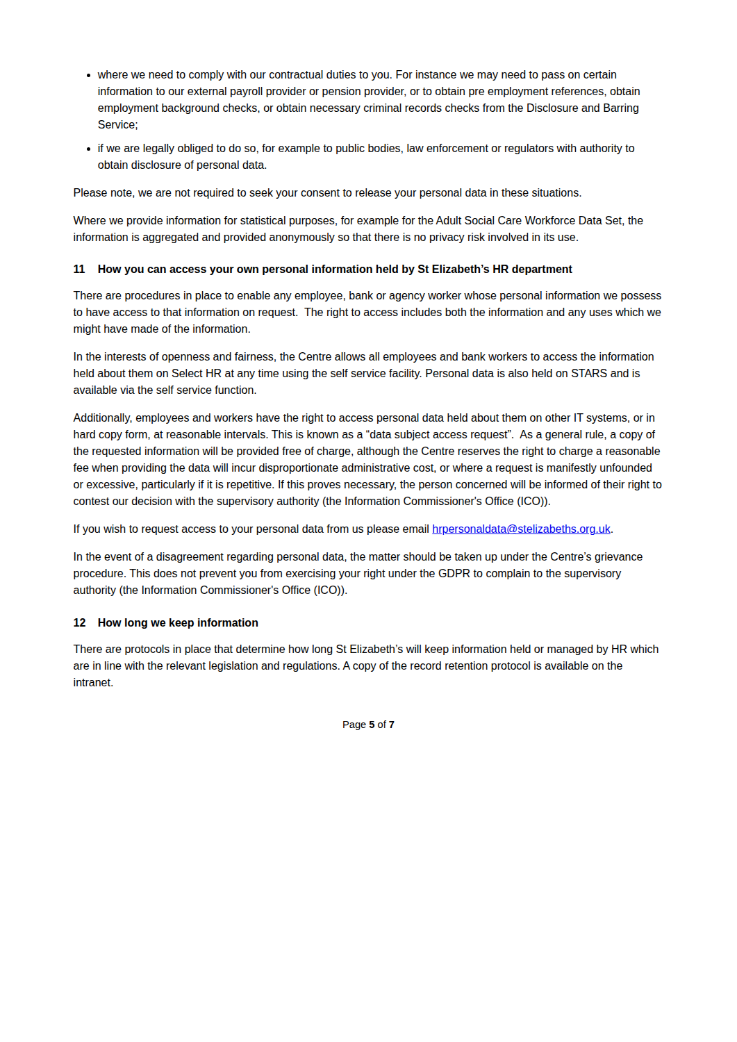where we need to comply with our contractual duties to you. For instance we may need to pass on certain information to our external payroll provider or pension provider, or to obtain pre employment references, obtain employment background checks, or obtain necessary criminal records checks from the Disclosure and Barring Service;
if we are legally obliged to do so, for example to public bodies, law enforcement or regulators with authority to obtain disclosure of personal data.
Please note, we are not required to seek your consent to release your personal data in these situations.
Where we provide information for statistical purposes, for example for the Adult Social Care Workforce Data Set, the information is aggregated and provided anonymously so that there is no privacy risk involved in its use.
11 How you can access your own personal information held by St Elizabeth’s HR department
There are procedures in place to enable any employee, bank or agency worker whose personal information we possess to have access to that information on request. The right to access includes both the information and any uses which we might have made of the information.
In the interests of openness and fairness, the Centre allows all employees and bank workers to access the information held about them on Select HR at any time using the self service facility. Personal data is also held on STARS and is available via the self service function.
Additionally, employees and workers have the right to access personal data held about them on other IT systems, or in hard copy form, at reasonable intervals. This is known as a “data subject access request”. As a general rule, a copy of the requested information will be provided free of charge, although the Centre reserves the right to charge a reasonable fee when providing the data will incur disproportionate administrative cost, or where a request is manifestly unfounded or excessive, particularly if it is repetitive. If this proves necessary, the person concerned will be informed of their right to contest our decision with the supervisory authority (the Information Commissioner's Office (ICO)).
If you wish to request access to your personal data from us please email hrpersonaldata@stelizabeths.org.uk.
In the event of a disagreement regarding personal data, the matter should be taken up under the Centre’s grievance procedure. This does not prevent you from exercising your right under the GDPR to complain to the supervisory authority (the Information Commissioner's Office (ICO)).
12 How long we keep information
There are protocols in place that determine how long St Elizabeth’s will keep information held or managed by HR which are in line with the relevant legislation and regulations. A copy of the record retention protocol is available on the intranet.
Page 5 of 7